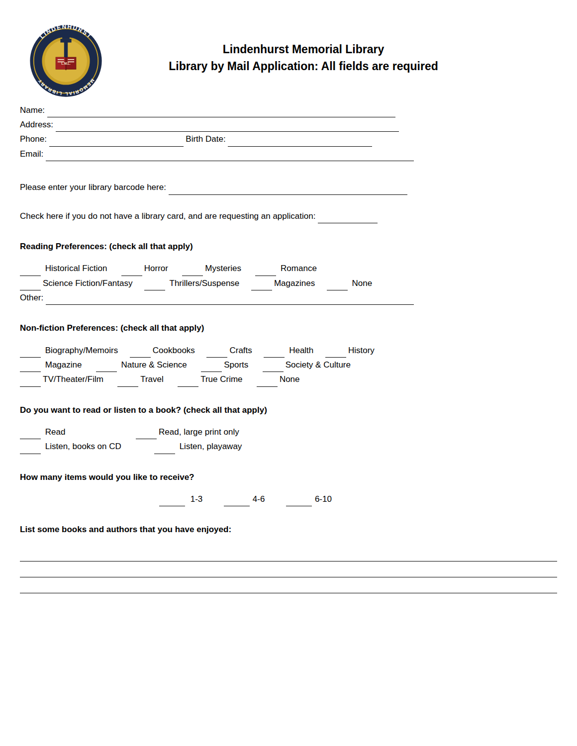LINDENHURST MEMORIAL LIBRARY L.M.L.
Lindenhurst Memorial Library
Library by Mail Application: All fields are required
Name:
Address:
Phone: Birth Date:
Email:
Please enter your library barcode here:
Check here if you do not have a library card, and are requesting an application:
Reading Preferences: (check all that apply)
Historical Fiction Horror Mysteries Romance
Science Fiction/Fantasy Thrillers/Suspense Magazines None
Other:
Non-fiction Preferences: (check all that apply)
Biography/Memoirs Cookbooks Crafts Health History
Magazine Nature & Science Sports Society & Culture
TV/Theater/Film Travel True Crime None
Do you want to read or listen to a book? (check all that apply)
Read Read, large print only
Listen, books on CD Listen, playaway
How many items would you like to receive?
1-3 4-6 6-10
List some books and authors that you have enjoyed: